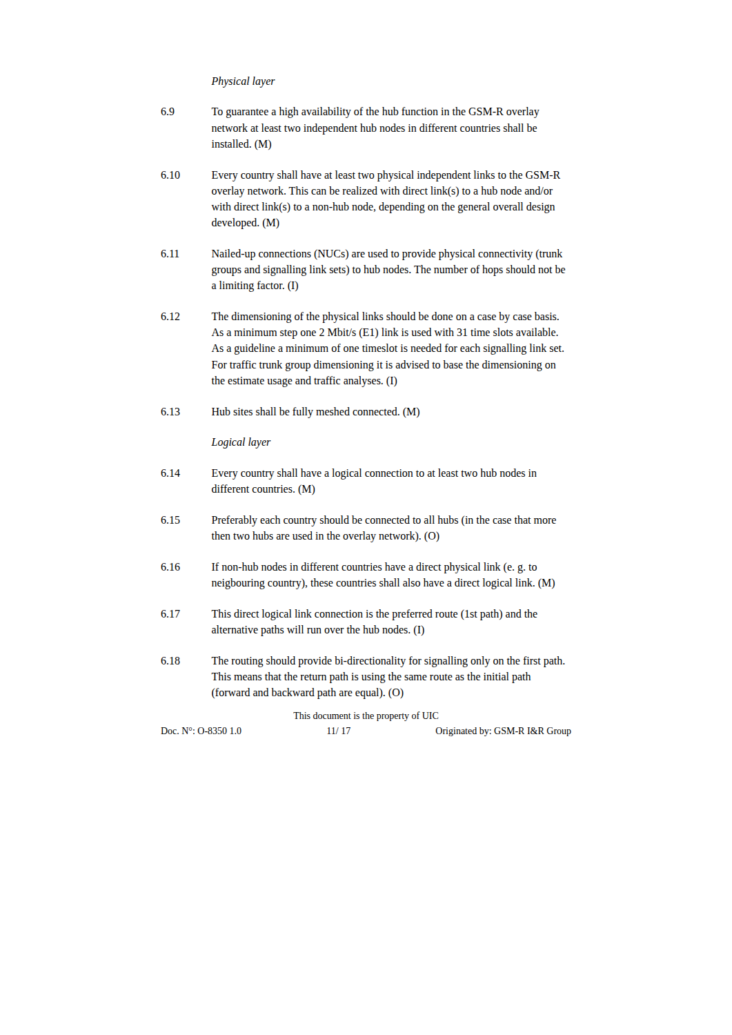Physical layer
6.9
To guarantee a high availability of the hub function in the GSM-R overlay network at least two independent hub nodes in different countries shall be installed. (M)
6.10
Every country shall have at least two physical independent links to the GSM-R overlay network. This can be realized with direct link(s) to a hub node and/or with direct link(s) to a non-hub node, depending on the general overall design developed. (M)
6.11
Nailed-up connections (NUCs) are used to provide physical connectivity (trunk groups and signalling link sets) to hub nodes. The number of hops should not be a limiting factor. (I)
6.12
The dimensioning of the physical links should be done on a case by case basis. As a minimum step one 2 Mbit/s (E1) link is used with 31 time slots available. As a guideline a minimum of one timeslot is needed for each signalling link set. For traffic trunk group dimensioning it is advised to base the dimensioning on the estimate usage and traffic analyses. (I)
6.13
Hub sites shall be fully meshed connected. (M)
Logical layer
6.14
Every country shall have a logical connection to at least two hub nodes in different countries. (M)
6.15
Preferably each country should be connected to all hubs (in the case that more then two hubs are used in the overlay network). (O)
6.16
If non-hub nodes in different countries have a direct physical link (e. g. to neigbouring country), these countries shall also have a direct logical link. (M)
6.17
This direct logical link connection is the preferred route (1st path) and the alternative paths will run over the hub nodes. (I)
6.18
The routing should provide bi-directionality for signalling only on the first path. This means that the return path is using the same route as the initial path (forward and backward path are equal). (O)
This document is the property of UIC
Doc. N°: O-8350 1.0
11/ 17
Originated by: GSM-R I&R Group